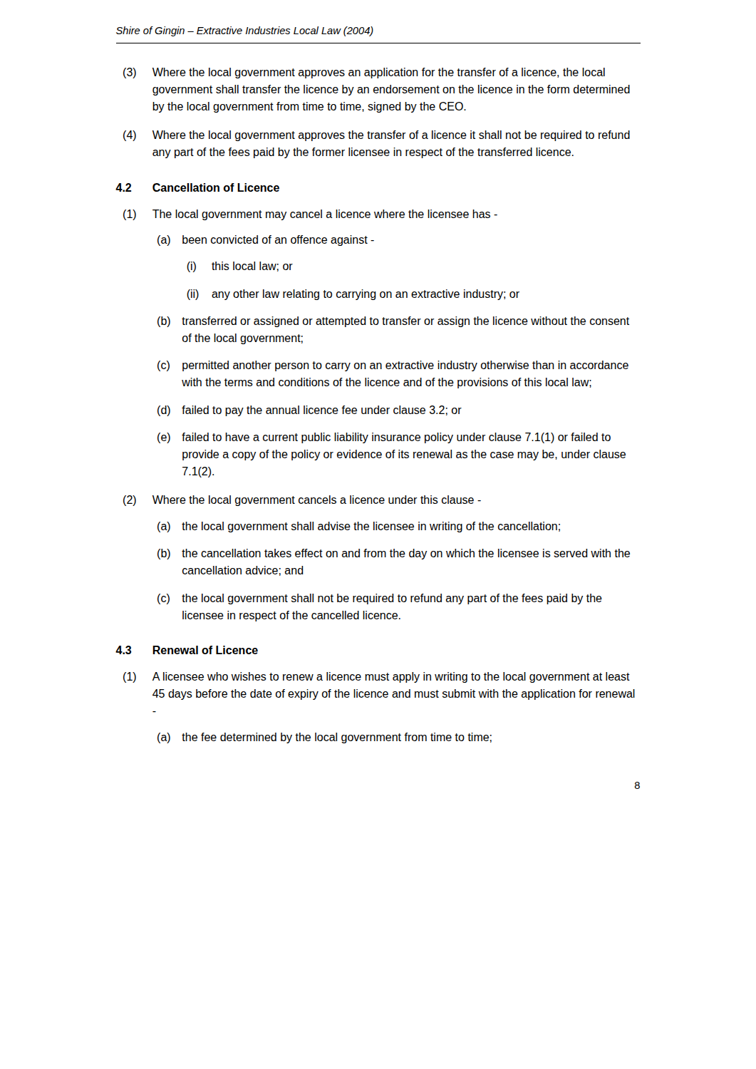Shire of Gingin – Extractive Industries Local Law (2004)
(3) Where the local government approves an application for the transfer of a licence, the local government shall transfer the licence by an endorsement on the licence in the form determined by the local government from time to time, signed by the CEO.
(4) Where the local government approves the transfer of a licence it shall not be required to refund any part of the fees paid by the former licensee in respect of the transferred licence.
4.2 Cancellation of Licence
(1) The local government may cancel a licence where the licensee has -
(a) been convicted of an offence against -
(i) this local law; or
(ii) any other law relating to carrying on an extractive industry; or
(b) transferred or assigned or attempted to transfer or assign the licence without the consent of the local government;
(c) permitted another person to carry on an extractive industry otherwise than in accordance with the terms and conditions of the licence and of the provisions of this local law;
(d) failed to pay the annual licence fee under clause 3.2; or
(e) failed to have a current public liability insurance policy under clause 7.1(1) or failed to provide a copy of the policy or evidence of its renewal as the case may be, under clause 7.1(2).
(2) Where the local government cancels a licence under this clause -
(a) the local government shall advise the licensee in writing of the cancellation;
(b) the cancellation takes effect on and from the day on which the licensee is served with the cancellation advice; and
(c) the local government shall not be required to refund any part of the fees paid by the licensee in respect of the cancelled licence.
4.3 Renewal of Licence
(1) A licensee who wishes to renew a licence must apply in writing to the local government at least 45 days before the date of expiry of the licence and must submit with the application for renewal -
(a) the fee determined by the local government from time to time;
8